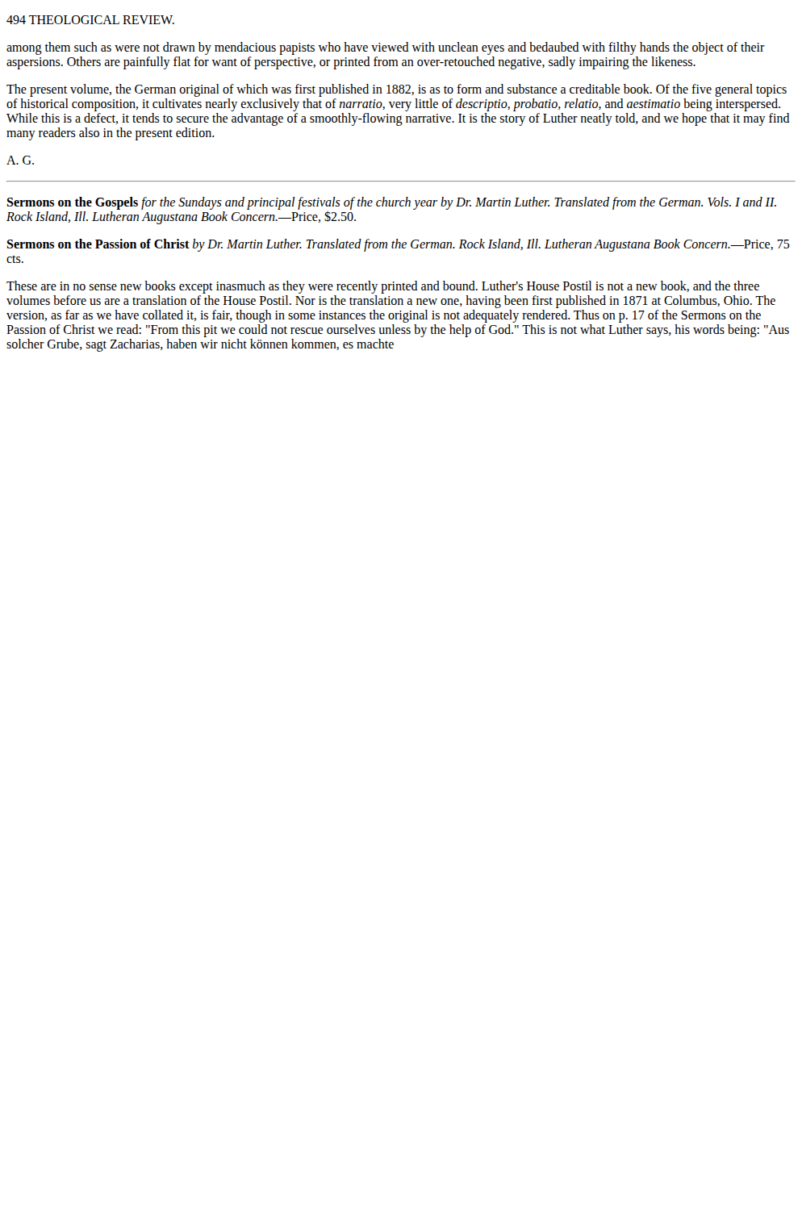494 THEOLOGICAL REVIEW.
among them such as were not drawn by mendacious papists who have viewed with unclean eyes and bedaubed with filthy hands the object of their aspersions. Others are painfully flat for want of perspective, or printed from an over-retouched negative, sadly impairing the likeness.
The present volume, the German original of which was first published in 1882, is as to form and substance a creditable book. Of the five general topics of historical composition, it cultivates nearly exclusively that of narratio, very little of descriptio, probatio, relatio, and aestimatio being interspersed. While this is a defect, it tends to secure the advantage of a smoothly-flowing narrative. It is the story of Luther neatly told, and we hope that it may find many readers also in the present edition.
A. G.
Sermons on the Gospels for the Sundays and principal festivals of the church year by Dr. Martin Luther. Translated from the German. Vols. I and II. Rock Island, Ill. Lutheran Augustana Book Concern.—Price, $2.50.
Sermons on the Passion of Christ by Dr. Martin Luther. Translated from the German. Rock Island, Ill. Lutheran Augustana Book Concern.—Price, 75 cts.
These are in no sense new books except inasmuch as they were recently printed and bound. Luther's House Postil is not a new book, and the three volumes before us are a translation of the House Postil. Nor is the translation a new one, having been first published in 1871 at Columbus, Ohio. The version, as far as we have collated it, is fair, though in some instances the original is not adequately rendered. Thus on p. 17 of the Sermons on the Passion of Christ we read: "From this pit we could not rescue ourselves unless by the help of God." This is not what Luther says, his words being: "Aus solcher Grube, sagt Zacharias, haben wir nicht können kommen, es machte